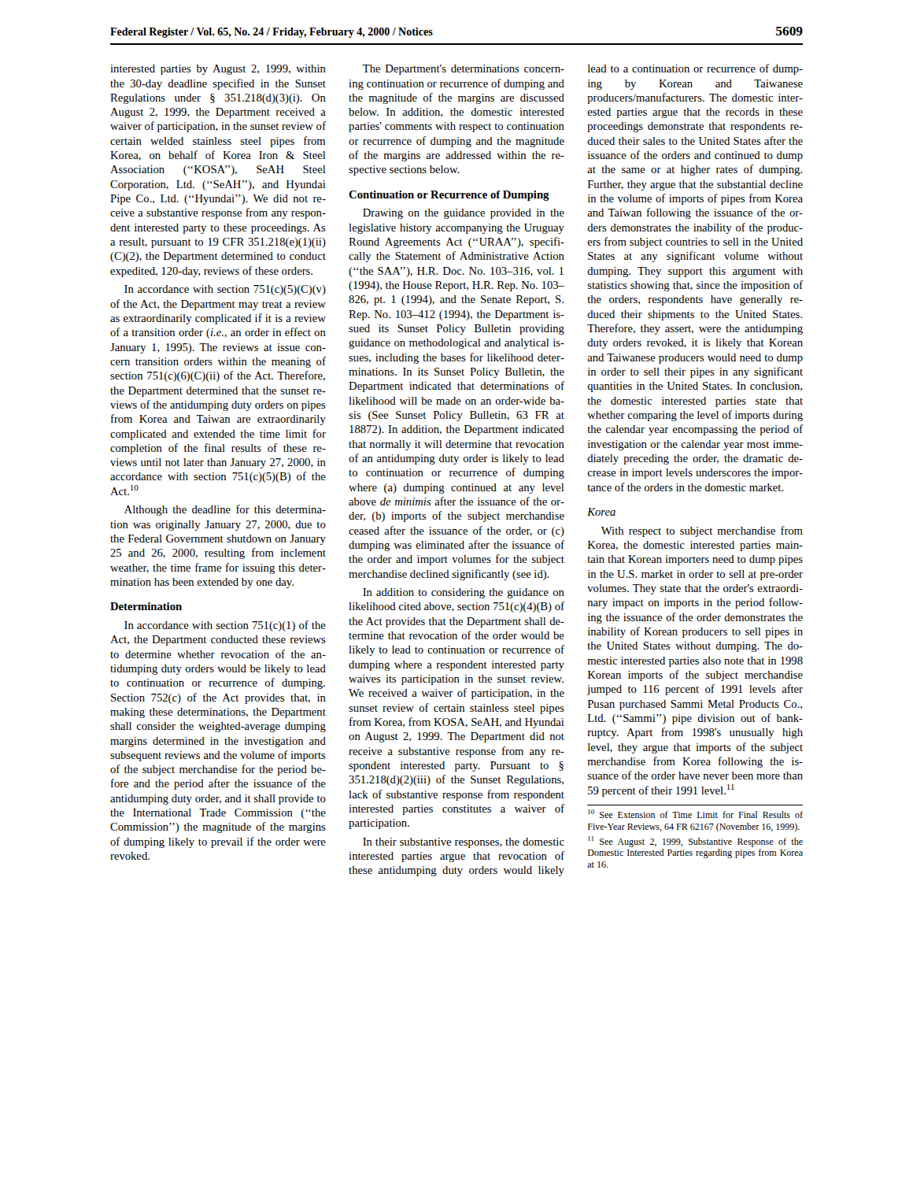Federal Register / Vol. 65, No. 24 / Friday, February 4, 2000 / Notices 5609
interested parties by August 2, 1999, within the 30-day deadline specified in the Sunset Regulations under § 351.218(d)(3)(i). On August 2, 1999, the Department received a waiver of participation, in the sunset review of certain welded stainless steel pipes from Korea, on behalf of Korea Iron & Steel Association (‘‘KOSA’’), SeAH Steel Corporation, Ltd. (‘‘SeAH’’), and Hyundai Pipe Co., Ltd. (‘‘Hyundai’’). We did not receive a substantive response from any respondent interested party to these proceedings. As a result, pursuant to 19 CFR 351.218(e)(1)(ii)(C)(2), the Department determined to conduct expedited, 120-day, reviews of these orders.
In accordance with section 751(c)(5)(C)(v) of the Act, the Department may treat a review as extraordinarily complicated if it is a review of a transition order (i.e., an order in effect on January 1, 1995). The reviews at issue concern transition orders within the meaning of section 751(c)(6)(C)(ii) of the Act. Therefore, the Department determined that the sunset reviews of the antidumping duty orders on pipes from Korea and Taiwan are extraordinarily complicated and extended the time limit for completion of the final results of these reviews until not later than January 27, 2000, in accordance with section 751(c)(5)(B) of the Act.10
Although the deadline for this determination was originally January 27, 2000, due to the Federal Government shutdown on January 25 and 26, 2000, resulting from inclement weather, the time frame for issuing this determination has been extended by one day.
Determination
In accordance with section 751(c)(1) of the Act, the Department conducted these reviews to determine whether revocation of the antidumping duty orders would be likely to lead to continuation or recurrence of dumping. Section 752(c) of the Act provides that, in making these determinations, the Department shall consider the weighted-average dumping margins determined in the investigation and subsequent reviews and the volume of imports of the subject merchandise for the period before and the period after the issuance of the antidumping duty order, and it shall provide to the International Trade Commission (‘‘the Commission’’) the magnitude of the margins of dumping likely to prevail if the order were revoked.
The Department's determinations concerning continuation or recurrence of dumping and the magnitude of the margins are discussed below. In addition, the domestic interested parties' comments with respect to continuation or recurrence of dumping and the magnitude of the margins are addressed within the respective sections below.
Continuation or Recurrence of Dumping
Drawing on the guidance provided in the legislative history accompanying the Uruguay Round Agreements Act (‘‘URAA’’), specifically the Statement of Administrative Action (‘‘the SAA’’), H.R. Doc. No. 103–316, vol. 1 (1994), the House Report, H.R. Rep. No. 103–826, pt. 1 (1994), and the Senate Report, S. Rep. No. 103–412 (1994), the Department issued its Sunset Policy Bulletin providing guidance on methodological and analytical issues, including the bases for likelihood determinations. In its Sunset Policy Bulletin, the Department indicated that determinations of likelihood will be made on an order-wide basis (See Sunset Policy Bulletin, 63 FR at 18872). In addition, the Department indicated that normally it will determine that revocation of an antidumping duty order is likely to lead to continuation or recurrence of dumping where (a) dumping continued at any level above de minimis after the issuance of the order, (b) imports of the subject merchandise ceased after the issuance of the order, or (c) dumping was eliminated after the issuance of the order and import volumes for the subject merchandise declined significantly (see id).
In addition to considering the guidance on likelihood cited above, section 751(c)(4)(B) of the Act provides that the Department shall determine that revocation of the order would be likely to lead to continuation or recurrence of dumping where a respondent interested party waives its participation in the sunset review. We received a waiver of participation, in the sunset review of certain stainless steel pipes from Korea, from KOSA, SeAH, and Hyundai on August 2, 1999. The Department did not receive a substantive response from any respondent interested party. Pursuant to § 351.218(d)(2)(iii) of the Sunset Regulations, lack of substantive response from respondent interested parties constitutes a waiver of participation.
In their substantive responses, the domestic interested parties argue that revocation of these antidumping duty orders would likely lead to a continuation or recurrence of dumping by Korean and Taiwanese producers/manufacturers. The domestic interested parties argue that the records in these proceedings demonstrate that respondents reduced their sales to the United States after the issuance of the orders and continued to dump at the same or at higher rates of dumping. Further, they argue that the substantial decline in the volume of imports of pipes from Korea and Taiwan following the issuance of the orders demonstrates the inability of the producers from subject countries to sell in the United States at any significant volume without dumping. They support this argument with statistics showing that, since the imposition of the orders, respondents have generally reduced their shipments to the United States. Therefore, they assert, were the antidumping duty orders revoked, it is likely that Korean and Taiwanese producers would need to dump in order to sell their pipes in any significant quantities in the United States. In conclusion, the domestic interested parties state that whether comparing the level of imports during the calendar year encompassing the period of investigation or the calendar year most immediately preceding the order, the dramatic decrease in import levels underscores the importance of the orders in the domestic market.
Korea
With respect to subject merchandise from Korea, the domestic interested parties maintain that Korean importers need to dump pipes in the U.S. market in order to sell at pre-order volumes. They state that the order's extraordinary impact on imports in the period following the issuance of the order demonstrates the inability of Korean producers to sell pipes in the United States without dumping. The domestic interested parties also note that in 1998 Korean imports of the subject merchandise jumped to 116 percent of 1991 levels after Pusan purchased Sammi Metal Products Co., Ltd. (‘‘Sammi’’) pipe division out of bankruptcy. Apart from 1998's unusually high level, they argue that imports of the subject merchandise from Korea following the issuance of the order have never been more than 59 percent of their 1991 level.11
10 See Extension of Time Limit for Final Results of Five-Year Reviews, 64 FR 62167 (November 16, 1999).
11 See August 2, 1999, Substantive Response of the Domestic Interested Parties regarding pipes from Korea at 16.